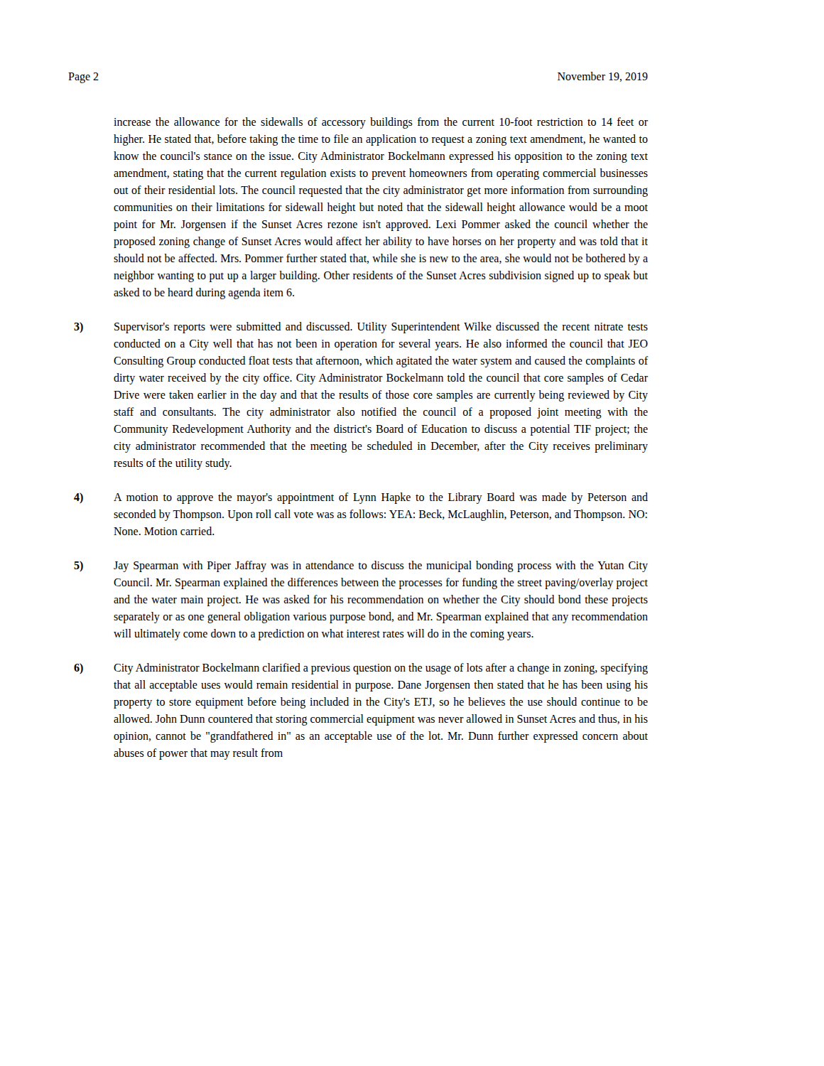Page 2
November 19, 2019
increase the allowance for the sidewalls of accessory buildings from the current 10-foot restriction to 14 feet or higher. He stated that, before taking the time to file an application to request a zoning text amendment, he wanted to know the council's stance on the issue. City Administrator Bockelmann expressed his opposition to the zoning text amendment, stating that the current regulation exists to prevent homeowners from operating commercial businesses out of their residential lots. The council requested that the city administrator get more information from surrounding communities on their limitations for sidewall height but noted that the sidewall height allowance would be a moot point for Mr. Jorgensen if the Sunset Acres rezone isn't approved. Lexi Pommer asked the council whether the proposed zoning change of Sunset Acres would affect her ability to have horses on her property and was told that it should not be affected. Mrs. Pommer further stated that, while she is new to the area, she would not be bothered by a neighbor wanting to put up a larger building. Other residents of the Sunset Acres subdivision signed up to speak but asked to be heard during agenda item 6.
3)
Supervisor's reports were submitted and discussed. Utility Superintendent Wilke discussed the recent nitrate tests conducted on a City well that has not been in operation for several years. He also informed the council that JEO Consulting Group conducted float tests that afternoon, which agitated the water system and caused the complaints of dirty water received by the city office. City Administrator Bockelmann told the council that core samples of Cedar Drive were taken earlier in the day and that the results of those core samples are currently being reviewed by City staff and consultants. The city administrator also notified the council of a proposed joint meeting with the Community Redevelopment Authority and the district's Board of Education to discuss a potential TIF project; the city administrator recommended that the meeting be scheduled in December, after the City receives preliminary results of the utility study.
4)
A motion to approve the mayor's appointment of Lynn Hapke to the Library Board was made by Peterson and seconded by Thompson. Upon roll call vote was as follows: YEA: Beck, McLaughlin, Peterson, and Thompson. NO: None. Motion carried.
5)
Jay Spearman with Piper Jaffray was in attendance to discuss the municipal bonding process with the Yutan City Council. Mr. Spearman explained the differences between the processes for funding the street paving/overlay project and the water main project. He was asked for his recommendation on whether the City should bond these projects separately or as one general obligation various purpose bond, and Mr. Spearman explained that any recommendation will ultimately come down to a prediction on what interest rates will do in the coming years.
6)
City Administrator Bockelmann clarified a previous question on the usage of lots after a change in zoning, specifying that all acceptable uses would remain residential in purpose. Dane Jorgensen then stated that he has been using his property to store equipment before being included in the City's ETJ, so he believes the use should continue to be allowed. John Dunn countered that storing commercial equipment was never allowed in Sunset Acres and thus, in his opinion, cannot be "grandfathered in" as an acceptable use of the lot. Mr. Dunn further expressed concern about abuses of power that may result from